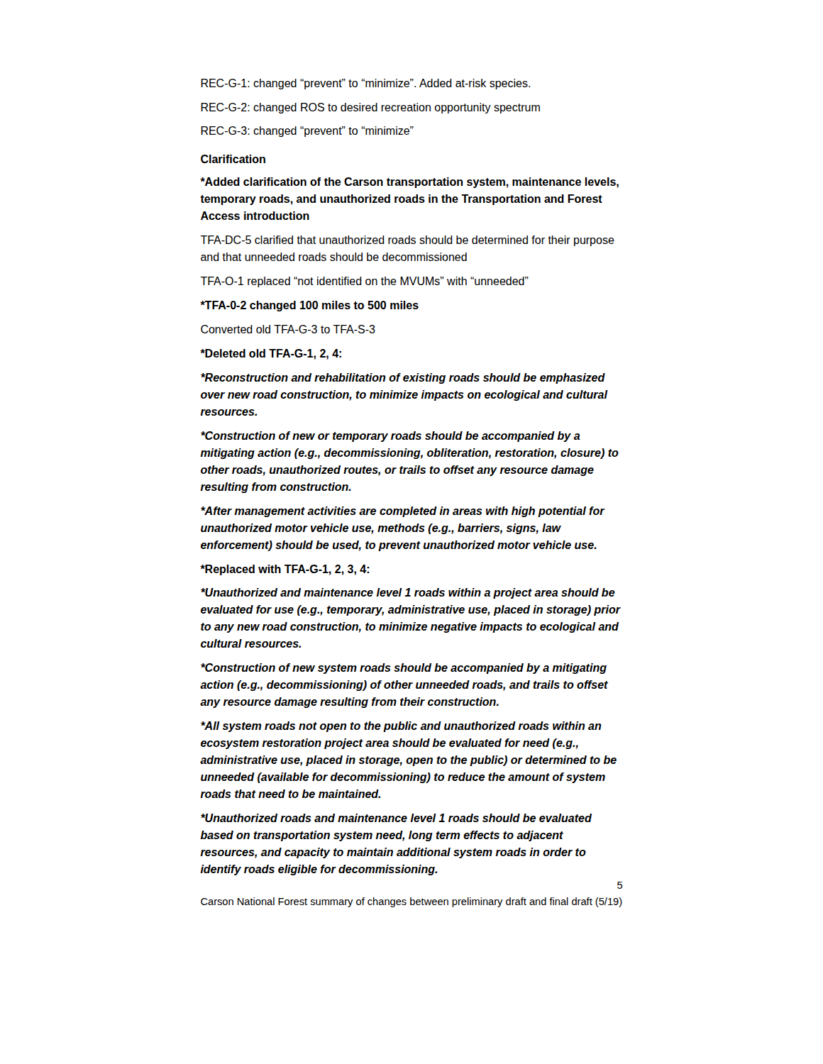REC-G-1: changed “prevent” to “minimize”. Added at-risk species.
REC-G-2: changed ROS to desired recreation opportunity spectrum
REC-G-3: changed “prevent” to “minimize”
Clarification
*Added clarification of the Carson transportation system, maintenance levels, temporary roads, and unauthorized roads in the Transportation and Forest Access introduction
TFA-DC-5 clarified that unauthorized roads should be determined for their purpose and that unneeded roads should be decommissioned
TFA-O-1 replaced “not identified on the MVUMs” with “unneeded”
*TFA-0-2 changed 100 miles to 500 miles
Converted old TFA-G-3 to TFA-S-3
*Deleted old TFA-G-1, 2, 4:
*Reconstruction and rehabilitation of existing roads should be emphasized over new road construction, to minimize impacts on ecological and cultural resources.
*Construction of new or temporary roads should be accompanied by a mitigating action (e.g., decommissioning, obliteration, restoration, closure) to other roads, unauthorized routes, or trails to offset any resource damage resulting from construction.
*After management activities are completed in areas with high potential for unauthorized motor vehicle use, methods (e.g., barriers, signs, law enforcement) should be used, to prevent unauthorized motor vehicle use.
*Replaced with TFA-G-1, 2, 3, 4:
*Unauthorized and maintenance level 1 roads within a project area should be evaluated for use (e.g., temporary, administrative use, placed in storage) prior to any new road construction, to minimize negative impacts to ecological and cultural resources.
*Construction of new system roads should be accompanied by a mitigating action (e.g., decommissioning) of other unneeded roads, and trails to offset any resource damage resulting from their construction.
*All system roads not open to the public and unauthorized roads within an ecosystem restoration project area should be evaluated for need (e.g., administrative use, placed in storage, open to the public) or determined to be unneeded (available for decommissioning) to reduce the amount of system roads that need to be maintained.
*Unauthorized roads and maintenance level 1 roads should be evaluated based on transportation system need, long term effects to adjacent resources, and capacity to maintain additional system roads in order to identify roads eligible for decommissioning.
5
Carson National Forest summary of changes between preliminary draft and final draft (5/19)